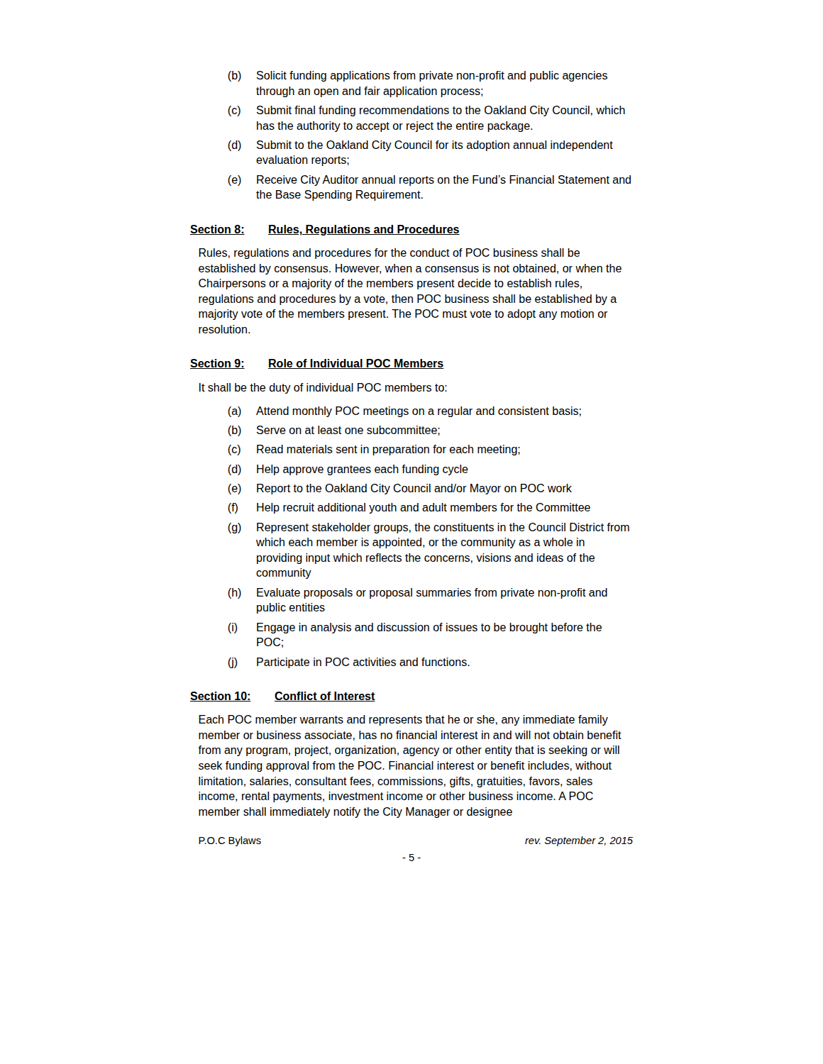(b) Solicit funding applications from private non-profit and public agencies through an open and fair application process;
(c) Submit final funding recommendations to the Oakland City Council, which has the authority to accept or reject the entire package.
(d) Submit to the Oakland City Council for its adoption annual independent evaluation reports;
(e) Receive City Auditor annual reports on the Fund’s Financial Statement and the Base Spending Requirement.
Section 8: Rules, Regulations and Procedures
Rules, regulations and procedures for the conduct of POC business shall be established by consensus. However, when a consensus is not obtained, or when the Chairpersons or a majority of the members present decide to establish rules, regulations and procedures by a vote, then POC business shall be established by a majority vote of the members present. The POC must vote to adopt any motion or resolution.
Section 9: Role of Individual POC Members
It shall be the duty of individual POC members to:
(a) Attend monthly POC meetings on a regular and consistent basis;
(b) Serve on at least one subcommittee;
(c) Read materials sent in preparation for each meeting;
(d) Help approve grantees each funding cycle
(e) Report to the Oakland City Council and/or Mayor on POC work
(f) Help recruit additional youth and adult members for the Committee
(g) Represent stakeholder groups, the constituents in the Council District from which each member is appointed, or the community as a whole in providing input which reflects the concerns, visions and ideas of the community
(h) Evaluate proposals or proposal summaries from private non-profit and public entities
(i) Engage in analysis and discussion of issues to be brought before the POC;
(j) Participate in POC activities and functions.
Section 10: Conflict of Interest
Each POC member warrants and represents that he or she, any immediate family member or business associate, has no financial interest in and will not obtain benefit from any program, project, organization, agency or other entity that is seeking or will seek funding approval from the POC. Financial interest or benefit includes, without limitation, salaries, consultant fees, commissions, gifts, gratuities, favors, sales income, rental payments, investment income or other business income. A POC member shall immediately notify the City Manager or designee
P.O.C Bylaws rev. September 2, 2015
- 5 -